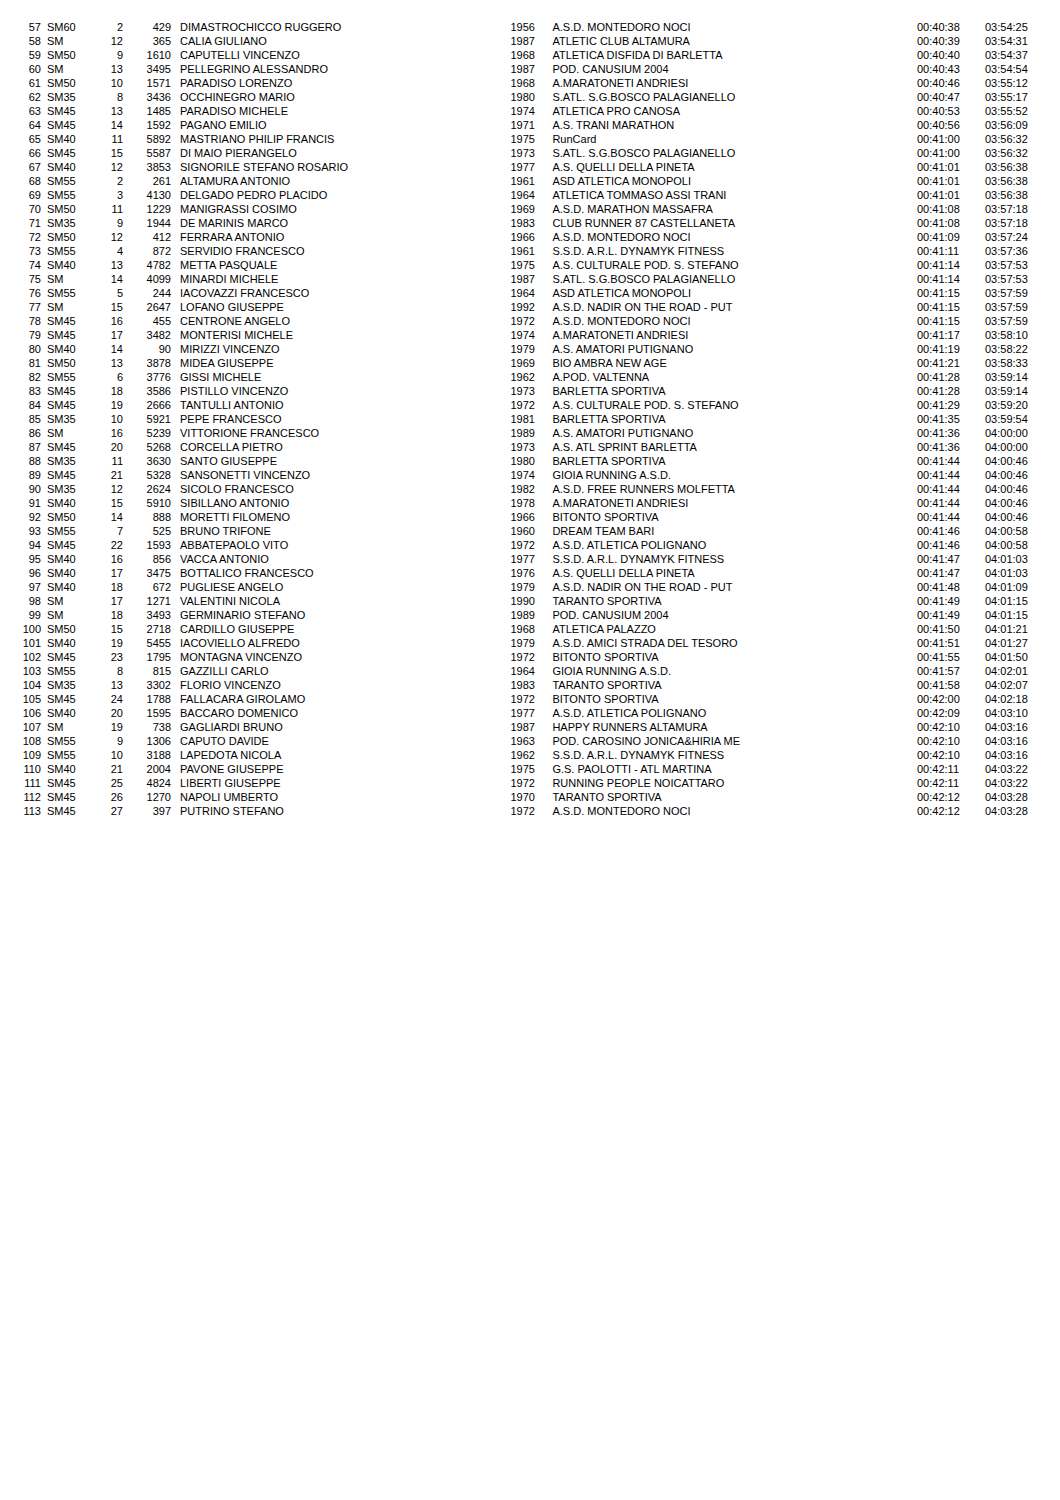| 57 | SM60 | 2 | 429 | DIMASTROCHICCO RUGGERO | 1956 | A.S.D. MONTEDORO NOCI | 00:40:38 | 03:54:25 |
| 58 | SM | 12 | 365 | CALIA GIULIANO | 1987 | ATLETIC CLUB ALTAMURA | 00:40:39 | 03:54:31 |
| 59 | SM50 | 9 | 1610 | CAPUTELLI VINCENZO | 1968 | ATLETICA DISFIDA DI BARLETTA | 00:40:40 | 03:54:37 |
| 60 | SM | 13 | 3495 | PELLEGRINO ALESSANDRO | 1987 | POD. CANUSIUM 2004 | 00:40:43 | 03:54:54 |
| 61 | SM50 | 10 | 1571 | PARADISO LORENZO | 1968 | A.MARATONETI ANDRIESI | 00:40:46 | 03:55:12 |
| 62 | SM35 | 8 | 3436 | OCCHINEGRO MARIO | 1980 | S.ATL. S.G.BOSCO PALAGIANELLO | 00:40:47 | 03:55:17 |
| 63 | SM45 | 13 | 1485 | PARADISO MICHELE | 1974 | ATLETICA PRO CANOSA | 00:40:53 | 03:55:52 |
| 64 | SM45 | 14 | 1592 | PAGANO EMILIO | 1971 | A.S. TRANI MARATHON | 00:40:56 | 03:56:09 |
| 65 | SM40 | 11 | 5892 | MASTRIANO PHILIP FRANCIS | 1975 | RunCard | 00:41:00 | 03:56:32 |
| 66 | SM45 | 15 | 5587 | DI MAIO PIERANGELO | 1973 | S.ATL. S.G.BOSCO PALAGIANELLO | 00:41:00 | 03:56:32 |
| 67 | SM40 | 12 | 3853 | SIGNORILE STEFANO ROSARIO | 1977 | A.S. QUELLI DELLA PINETA | 00:41:01 | 03:56:38 |
| 68 | SM55 | 2 | 261 | ALTAMURA ANTONIO | 1961 | ASD ATLETICA MONOPOLI | 00:41:01 | 03:56:38 |
| 69 | SM55 | 3 | 4130 | DELGADO PEDRO PLACIDO | 1964 | ATLETICA TOMMASO ASSI TRANI | 00:41:01 | 03:56:38 |
| 70 | SM50 | 11 | 1229 | MANIGRASSI COSIMO | 1969 | A.S.D. MARATHON MASSAFRA | 00:41:08 | 03:57:18 |
| 71 | SM35 | 9 | 1944 | DE MARINIS MARCO | 1983 | CLUB RUNNER 87 CASTELLANETA | 00:41:08 | 03:57:18 |
| 72 | SM50 | 12 | 412 | FERRARA ANTONIO | 1966 | A.S.D. MONTEDORO NOCI | 00:41:09 | 03:57:24 |
| 73 | SM55 | 4 | 872 | SERVIDIO FRANCESCO | 1961 | S.S.D. A.R.L. DYNAMYK FITNESS | 00:41:11 | 03:57:36 |
| 74 | SM40 | 13 | 4782 | METTA PASQUALE | 1975 | A.S. CULTURALE POD. S. STEFANO | 00:41:14 | 03:57:53 |
| 75 | SM | 14 | 4099 | MINARDI MICHELE | 1987 | S.ATL. S.G.BOSCO PALAGIANELLO | 00:41:14 | 03:57:53 |
| 76 | SM55 | 5 | 244 | IACOVAZZI FRANCESCO | 1964 | ASD ATLETICA MONOPOLI | 00:41:15 | 03:57:59 |
| 77 | SM | 15 | 2647 | LOFANO GIUSEPPE | 1992 | A.S.D. NADIR ON THE ROAD - PUT | 00:41:15 | 03:57:59 |
| 78 | SM45 | 16 | 455 | CENTRONE ANGELO | 1972 | A.S.D. MONTEDORO NOCI | 00:41:15 | 03:57:59 |
| 79 | SM45 | 17 | 3482 | MONTERISI MICHELE | 1974 | A.MARATONETI ANDRIESI | 00:41:17 | 03:58:10 |
| 80 | SM40 | 14 | 90 | MIRIZZI VINCENZO | 1979 | A.S. AMATORI PUTIGNANO | 00:41:19 | 03:58:22 |
| 81 | SM50 | 13 | 3878 | MIDEA GIUSEPPE | 1969 | BIO AMBRA NEW AGE | 00:41:21 | 03:58:33 |
| 82 | SM55 | 6 | 3776 | GISSI MICHELE | 1962 | A.POD. VALTENNA | 00:41:28 | 03:59:14 |
| 83 | SM45 | 18 | 3586 | PISTILLO VINCENZO | 1973 | BARLETTA SPORTIVA | 00:41:28 | 03:59:14 |
| 84 | SM45 | 19 | 2666 | TANTULLI ANTONIO | 1972 | A.S. CULTURALE POD. S. STEFANO | 00:41:29 | 03:59:20 |
| 85 | SM35 | 10 | 5921 | PEPE FRANCESCO | 1981 | BARLETTA SPORTIVA | 00:41:35 | 03:59:54 |
| 86 | SM | 16 | 5239 | VITTORIONE FRANCESCO | 1989 | A.S. AMATORI PUTIGNANO | 00:41:36 | 04:00:00 |
| 87 | SM45 | 20 | 5268 | CORCELLA PIETRO | 1973 | A.S. ATL SPRINT BARLETTA | 00:41:36 | 04:00:00 |
| 88 | SM35 | 11 | 3630 | SANTO GIUSEPPE | 1980 | BARLETTA SPORTIVA | 00:41:44 | 04:00:46 |
| 89 | SM45 | 21 | 5328 | SANSONETTI VINCENZO | 1974 | GIOIA RUNNING A.S.D. | 00:41:44 | 04:00:46 |
| 90 | SM35 | 12 | 2624 | SICOLO FRANCESCO | 1982 | A.S.D. FREE RUNNERS MOLFETTA | 00:41:44 | 04:00:46 |
| 91 | SM40 | 15 | 5910 | SIBILLANO ANTONIO | 1978 | A.MARATONETI ANDRIESI | 00:41:44 | 04:00:46 |
| 92 | SM50 | 14 | 888 | MORETTI FILOMENO | 1966 | BITONTO SPORTIVA | 00:41:44 | 04:00:46 |
| 93 | SM55 | 7 | 525 | BRUNO TRIFONE | 1960 | DREAM TEAM BARI | 00:41:46 | 04:00:58 |
| 94 | SM45 | 22 | 1593 | ABBATEPAOLO VITO | 1972 | A.S.D. ATLETICA POLIGNANO | 00:41:46 | 04:00:58 |
| 95 | SM40 | 16 | 856 | VACCA ANTONIO | 1977 | S.S.D. A.R.L. DYNAMYK FITNESS | 00:41:47 | 04:01:03 |
| 96 | SM40 | 17 | 3475 | BOTTALICO FRANCESCO | 1976 | A.S. QUELLI DELLA PINETA | 00:41:47 | 04:01:03 |
| 97 | SM40 | 18 | 672 | PUGLIESE ANGELO | 1979 | A.S.D. NADIR ON THE ROAD - PUT | 00:41:48 | 04:01:09 |
| 98 | SM | 17 | 1271 | VALENTINI NICOLA | 1990 | TARANTO SPORTIVA | 00:41:49 | 04:01:15 |
| 99 | SM | 18 | 3493 | GERMINARIO STEFANO | 1989 | POD. CANUSIUM 2004 | 00:41:49 | 04:01:15 |
| 100 | SM50 | 15 | 2718 | CARDILLO GIUSEPPE | 1968 | ATLETICA PALAZZO | 00:41:50 | 04:01:21 |
| 101 | SM40 | 19 | 5455 | IACOVIELLO ALFREDO | 1979 | A.S.D. AMICI STRADA DEL TESORO | 00:41:51 | 04:01:27 |
| 102 | SM45 | 23 | 1795 | MONTAGNA VINCENZO | 1972 | BITONTO SPORTIVA | 00:41:55 | 04:01:50 |
| 103 | SM55 | 8 | 815 | GAZZILLI CARLO | 1964 | GIOIA RUNNING A.S.D. | 00:41:57 | 04:02:01 |
| 104 | SM35 | 13 | 3302 | FLORIO VINCENZO | 1983 | TARANTO SPORTIVA | 00:41:58 | 04:02:07 |
| 105 | SM45 | 24 | 1788 | FALLACARA GIROLAMO | 1972 | BITONTO SPORTIVA | 00:42:00 | 04:02:18 |
| 106 | SM40 | 20 | 1595 | BACCARO DOMENICO | 1977 | A.S.D. ATLETICA POLIGNANO | 00:42:09 | 04:03:10 |
| 107 | SM | 19 | 738 | GAGLIARDI BRUNO | 1987 | HAPPY RUNNERS ALTAMURA | 00:42:10 | 04:03:16 |
| 108 | SM55 | 9 | 1306 | CAPUTO DAVIDE | 1963 | POD. CAROSINO JONICA&HIRIA ME | 00:42:10 | 04:03:16 |
| 109 | SM55 | 10 | 3188 | LAPEDOTA NICOLA | 1962 | S.S.D. A.R.L. DYNAMYK FITNESS | 00:42:10 | 04:03:16 |
| 110 | SM40 | 21 | 2004 | PAVONE GIUSEPPE | 1975 | G.S. PAOLOTTI - ATL MARTINA | 00:42:11 | 04:03:22 |
| 111 | SM45 | 25 | 4824 | LIBERTI GIUSEPPE | 1972 | RUNNING PEOPLE NOICATTARO | 00:42:11 | 04:03:22 |
| 112 | SM45 | 26 | 1270 | NAPOLI UMBERTO | 1970 | TARANTO SPORTIVA | 00:42:12 | 04:03:28 |
| 113 | SM45 | 27 | 397 | PUTRINO STEFANO | 1972 | A.S.D. MONTEDORO NOCI | 00:42:12 | 04:03:28 |